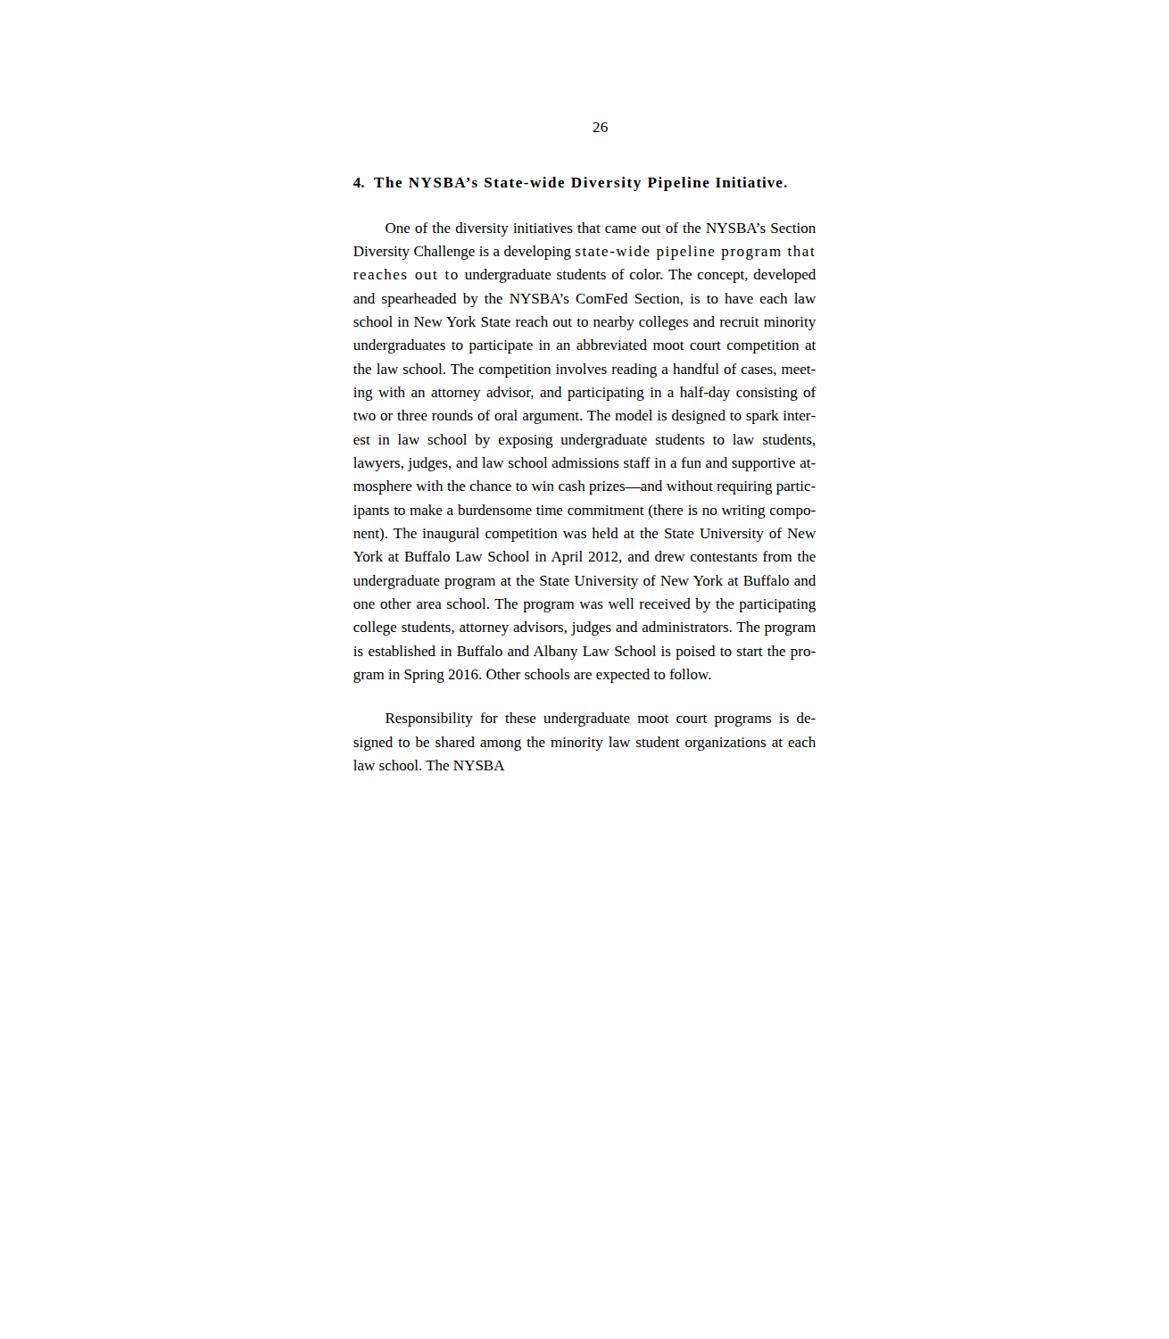26
4. The NYSBA’s State-wide Diversity Pipeline Initiative.
One of the diversity initiatives that came out of the NYSBA’s Section Diversity Challenge is a developing state-wide pipeline program that reaches out to undergraduate students of color. The concept, developed and spearheaded by the NYSBA’s ComFed Section, is to have each law school in New York State reach out to nearby colleges and recruit minority undergraduates to participate in an abbreviated moot court competition at the law school. The competition involves reading a handful of cases, meeting with an attorney advisor, and participating in a half-day consisting of two or three rounds of oral argument. The model is designed to spark interest in law school by exposing undergraduate students to law students, lawyers, judges, and law school admissions staff in a fun and supportive atmosphere with the chance to win cash prizes—and without requiring participants to make a burdensome time commitment (there is no writing component). The inaugural competition was held at the State University of New York at Buffalo Law School in April 2012, and drew contestants from the undergraduate program at the State University of New York at Buffalo and one other area school. The program was well received by the participating college students, attorney advisors, judges and administrators. The program is established in Buffalo and Albany Law School is poised to start the program in Spring 2016. Other schools are expected to follow.
Responsibility for these undergraduate moot court programs is designed to be shared among the minority law student organizations at each law school. The NYSBA